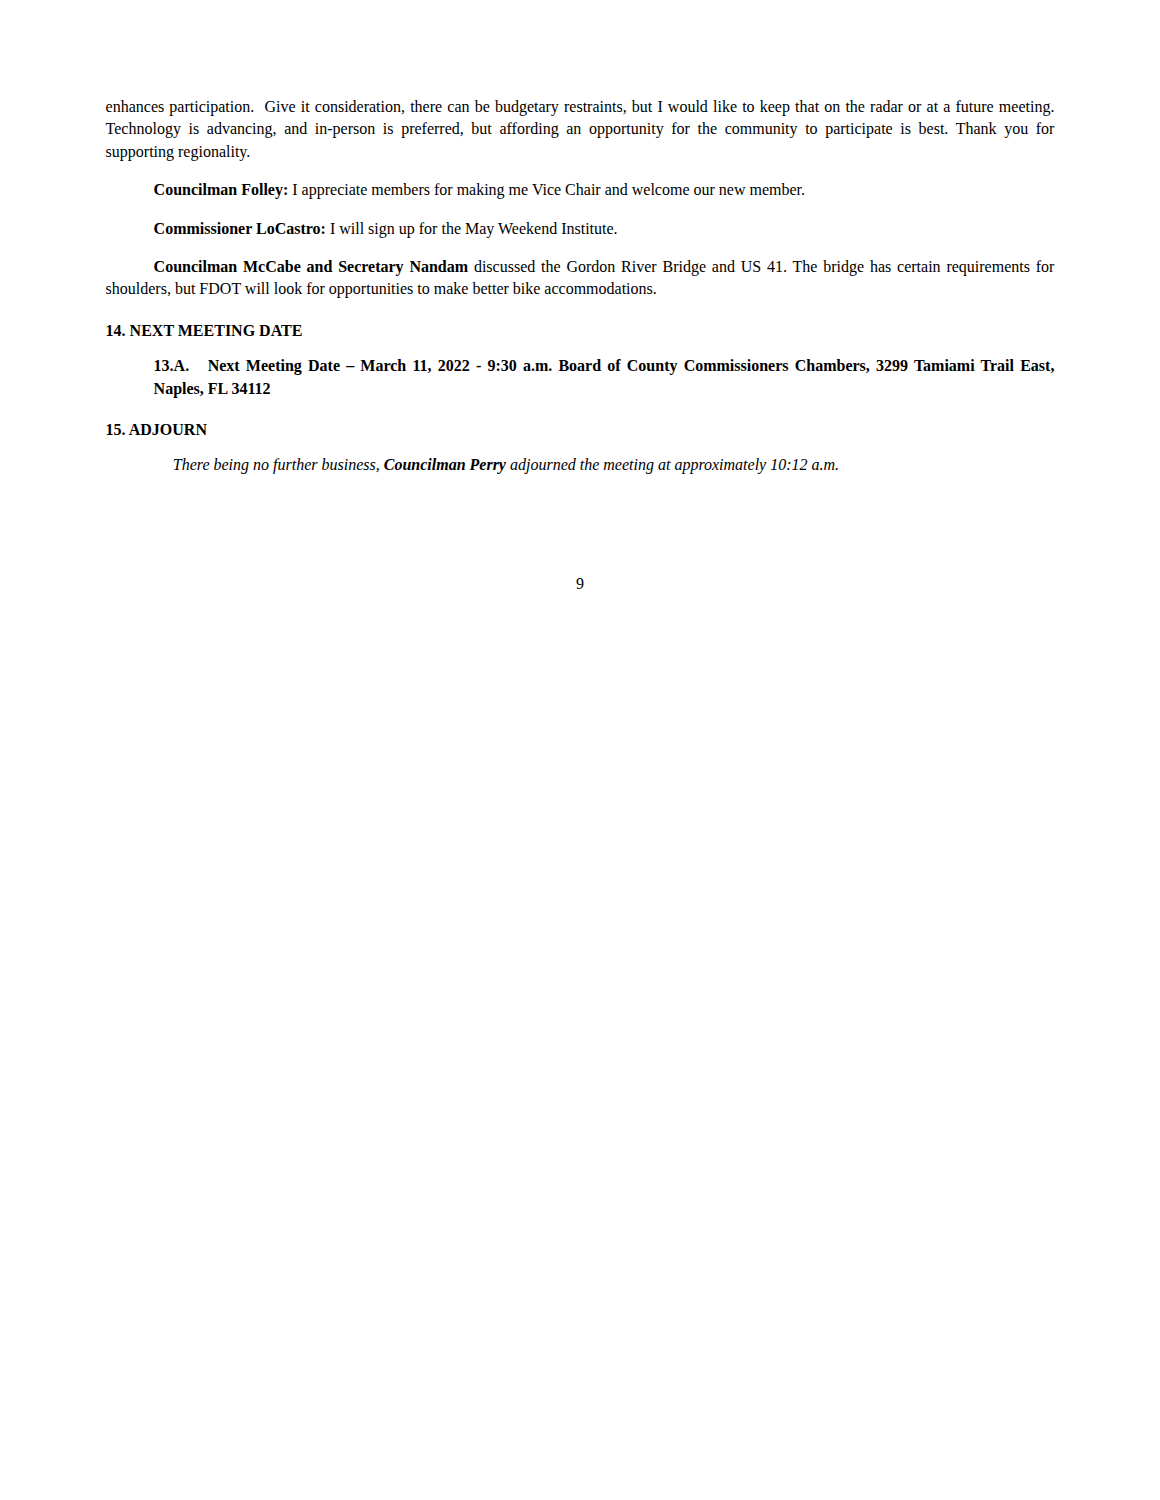enhances participation. Give it consideration, there can be budgetary restraints, but I would like to keep that on the radar or at a future meeting. Technology is advancing, and in-person is preferred, but affording an opportunity for the community to participate is best. Thank you for supporting regionality.
Councilman Folley: I appreciate members for making me Vice Chair and welcome our new member.
Commissioner LoCastro: I will sign up for the May Weekend Institute.
Councilman McCabe and Secretary Nandam discussed the Gordon River Bridge and US 41. The bridge has certain requirements for shoulders, but FDOT will look for opportunities to make better bike accommodations.
14. NEXT MEETING DATE
13.A. Next Meeting Date – March 11, 2022 - 9:30 a.m. Board of County Commissioners Chambers, 3299 Tamiami Trail East, Naples, FL 34112
15. ADJOURN
There being no further business, Councilman Perry adjourned the meeting at approximately 10:12 a.m.
9